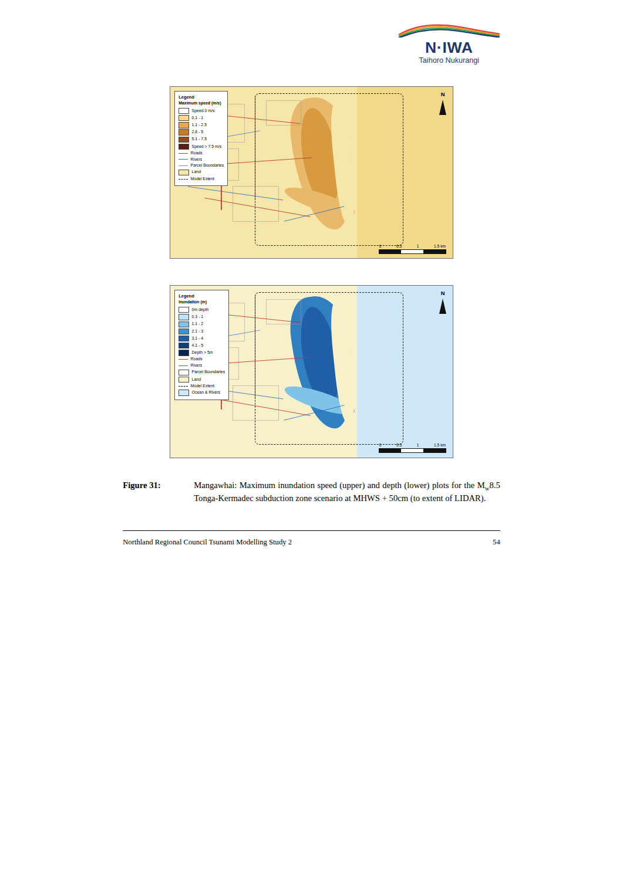N·IWA
Taihoro Nukurangi
Legend
Maximum speed (m/s)
Speed 0 m/s
0.1 - 1
1.1 - 2.5
2.6 - 5
5.1 - 7.5
Speed > 7.5 m/s
Roads
Rivers
Parcel Boundaries
Land
Model Extent
N
00.511.5 km
Legend
Inundation (m)
0m depth
0.3 - 1
1.1 - 2
2.1 - 3
3.1 - 4
4.1 - 5
Depth > 5m
Roads
Rivers
Parcel Boundaries
Land
Model Extent
Ocean & Rivers
N
00.511.5 km
Figure 31:
Mangawhai: Maximum inundation speed (upper) and depth (lower) plots for the Mw8.5 Tonga-Kermadec subduction zone scenario at MHWS + 50cm (to extent of LIDAR).
Northland Regional Council Tsunami Modelling Study 2
54